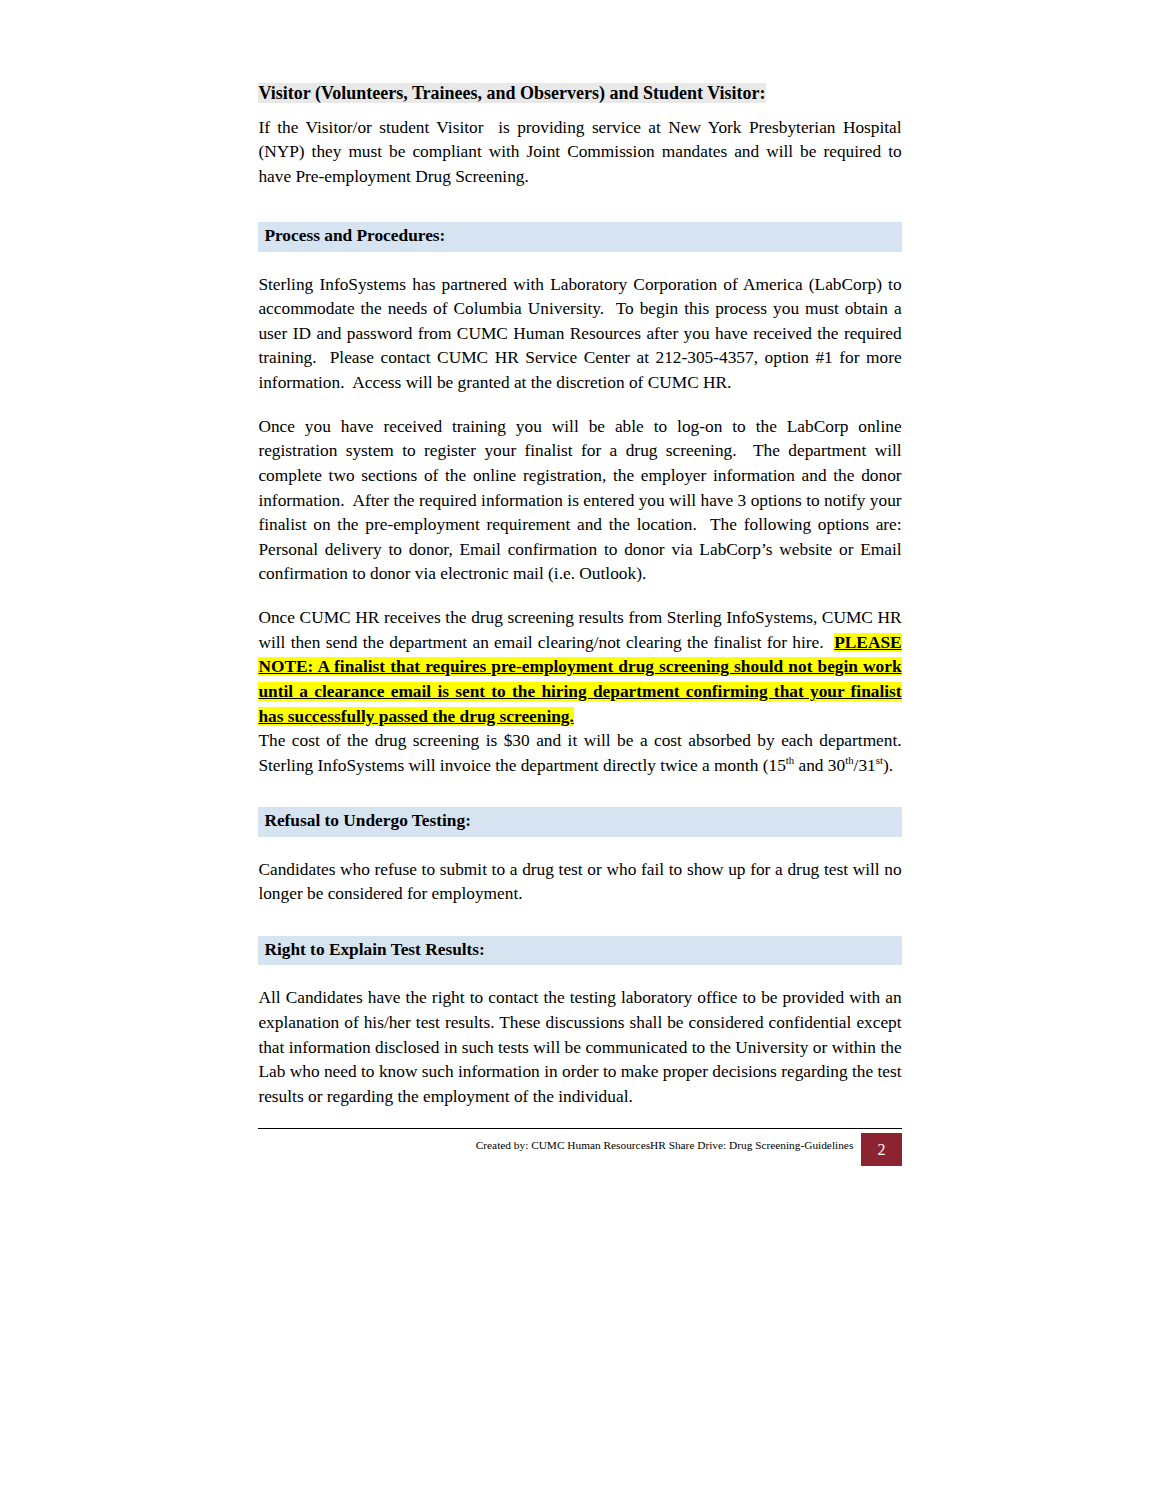Visitor (Volunteers, Trainees, and Observers) and Student Visitor:
If the Visitor/or student Visitor is providing service at New York Presbyterian Hospital (NYP) they must be compliant with Joint Commission mandates and will be required to have Pre-employment Drug Screening.
Process and Procedures:
Sterling InfoSystems has partnered with Laboratory Corporation of America (LabCorp) to accommodate the needs of Columbia University. To begin this process you must obtain a user ID and password from CUMC Human Resources after you have received the required training. Please contact CUMC HR Service Center at 212-305-4357, option #1 for more information. Access will be granted at the discretion of CUMC HR.
Once you have received training you will be able to log-on to the LabCorp online registration system to register your finalist for a drug screening. The department will complete two sections of the online registration, the employer information and the donor information. After the required information is entered you will have 3 options to notify your finalist on the pre-employment requirement and the location. The following options are: Personal delivery to donor, Email confirmation to donor via LabCorp’s website or Email confirmation to donor via electronic mail (i.e. Outlook).
Once CUMC HR receives the drug screening results from Sterling InfoSystems, CUMC HR will then send the department an email clearing/not clearing the finalist for hire. PLEASE NOTE: A finalist that requires pre-employment drug screening should not begin work until a clearance email is sent to the hiring department confirming that your finalist has successfully passed the drug screening.
The cost of the drug screening is $30 and it will be a cost absorbed by each department. Sterling InfoSystems will invoice the department directly twice a month (15th and 30th/31st).
Refusal to Undergo Testing:
Candidates who refuse to submit to a drug test or who fail to show up for a drug test will no longer be considered for employment.
Right to Explain Test Results:
All Candidates have the right to contact the testing laboratory office to be provided with an explanation of his/her test results. These discussions shall be considered confidential except that information disclosed in such tests will be communicated to the University or within the Lab who need to know such information in order to make proper decisions regarding the test results or regarding the employment of the individual.
Created by: CUMC Human ResourcesHR Share Drive: Drug Screening-Guidelines
2